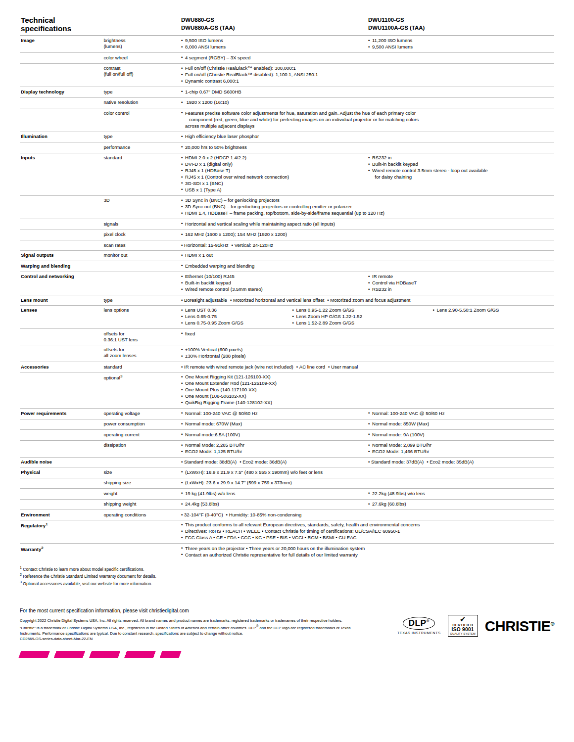| Technical specifications | DWU880-GS DWU880A-GS (TAA) | DWU1100-GS DWU1100A-GS (TAA) |
| --- | --- | --- |
| Image | brightness (lumens) | 9,500 ISO lumens 8,000 ANSI lumens | 11,200 ISO lumens 9,500 ANSI lumens |
| | color wheel | 4 segment (RGBY) – 3X speed |
| | contrast (full on/full off) | Full on/off (Christie RealBlack™ enabled): 300,000:1 Full on/off (Christie RealBlack™ disabled): 1,100:1, ANSI 250:1 Dynamic contrast 6,000:1 |
| Display technology | type | 1-chip 0.67" DMD S600HB |
| | native resolution | 1920 x 1200 (16:10) |
| | color control | Features precise software color adjustments for hue, saturation and gain. Adjust the hue of each primary color component (red, green, blue and white) for perfecting images on an individual projector or for matching colors across multiple adjacent displays |
| Illumination | type | High efficiency blue laser phosphor |
| | performance | 20,000 hrs to 50% brightness |
| Inputs | standard | HDMI 2.0 x 2 (HDCP 1.4/2.2) DVI-D x 1 (digital only) RJ45 x 1 (HDBase T) RJ45 x 1 (Control over wired network connection) 3G-SDI x 1 (BNC) USB x 1 (Type A) | RS232 in Built-in backlit keypad Wired remote control 3.5mm stereo - loop out available for daisy chaining |
| | 3D | 3D Sync in (BNC) – for genlocking projectors 3D Sync out (BNC) – for genlocking projectors or controlling emitter or polarizer HDMI 1.4, HDBaseT – frame packing, top/bottom, side-by-side/frame sequential (up to 120 Hz) |
| | signals | Horizontal and vertical scaling while maintaining aspect ratio (all inputs) |
| | pixel clock | 162 MHz (1600 x 1200); 154 MHz (1920 x 1200) |
| | scan rates | Horizontal: 15-91kHz Vertical: 24-120Hz |
| Signal outputs | monitor out | HDMI x 1 out |
| Warping and blending | | Embedded warping and blending |
| Control and networking | | Ethernet (10/100) RJ45 Built-in backlit keypad Wired remote control (3.5mm stereo) | IR remote Control via HDBaseT RS232 in |
| Lens mount | type | Boresight adjustable Motorized horizontal and vertical lens offset Motorized zoom and focus adjustment |
| Lenses | lens options | Lens UST 0.36 Lens 0.65-0.75 Lens 0.75-0.95 Zoom G/GS Lens 0.95-1.22 Zoom G/GS Lens Zoom HP G/GS 1.22-1.52 Lens 1.52-2.89 Zoom G/GS Lens 2.90-5.50:1 Zoom G/GS |
| | offsets for 0.36:1 UST lens | fixed |
| | offsets for all zoom lenses | ±100% Vertical (600 pixels) ±30% Horizontal (288 pixels) |
| Accessories | standard | IR remote with wired remote jack (wire not included) AC line cord User manual |
| | optional 3 | One Mount Rigging Kit (121-126100-XX) One Mount Extender Rod (121-125109-XX) One Mount Plus (140-117100-XX) One Mount (108-506102-XX) QuikRig Rigging Frame (140-128102-XX) |
| Power requirements | operating voltage | Normal: 100-240 VAC @ 50/60 Hz | Normal: 100-240 VAC @ 50/60 Hz |
| | power consumption | Normal mode: 670W (Max) | Normal mode: 850W (Max) |
| | operating current | Normal mode:6.5A (100V) | Normal mode: 9A (100V) |
| | dissipation | Normal Mode: 2,285 BTU/hr ECO2 Mode: 1,125 BTU/hr | Normal Mode: 2,899 BTU/hr ECO2 Mode: 1,466 BTU/hr |
| Audible noise | | Standard mode: 38dB(A) Eco2 mode: 36dB(A) | Standard mode: 37dB(A) Eco2 mode: 35dB(A) |
| Physical | size | (LxWxH): 18.9 x 21.9 x 7.5" (480 x 555 x 190mm) w/o feet or lens |
| | shipping size | (LxWxH): 23.6 x 29.9 x 14.7" (599 x 759 x 373mm) |
| | weight | 19 kg (41.9lbs) w/o lens | 22.2kg (48.9lbs) w/o lens |
| | shipping weight | 24.4kg (53.8lbs) | 27.6kg (60.8lbs) |
| Environment | operating conditions | 32-104°F (0-40°C) Humidity: 10-85% non-condensing |
| Regulatory 1 | | This product conforms to all relevant European directives, standards, safety, health and environmental concerns Directives: RoHS • REACH • WEEE • Contact Christie for timing of certifications: UL/CSA/IEC 60950-1 FCC Class A • CE • FDA • CCC • KC • PSE • BIS • VCCI • RCM • BSMI • CU EAC |
| Warranty 2 | | Three years on the projector • Three years or 20,000 hours on the illumination system Contact an authorized Christie representative for full details of our limited warranty |
1 Contact Christie to learn more about model specific certifications.
2 Reference the Christie Standard Limited Warranty document for details.
3 Optional accessories available, visit our website for more information.
For the most current specification information, please visit christiedigital.com
Copyright 2022 Christie Digital Systems USA, Inc. All rights reserved. All brand names and product names are trademarks, registered trademarks or tradenames of their respective holders. “Christie” is a trademark of Christie Digital Systems USA, Inc., registered in the United States of America and certain other countries. DLP® and the DLP logo are registered trademarks of Texas Instruments. Performance specifications are typical. Due to constant research, specifications are subject to change without notice.
CD2569-GS-series-data-sheet-Mar-22-EN
DLP®
TEXAS INSTRUMENTS
✔
CERTIFIED
ISO 9001
QUALITY SYSTEM
CHRISTIE®